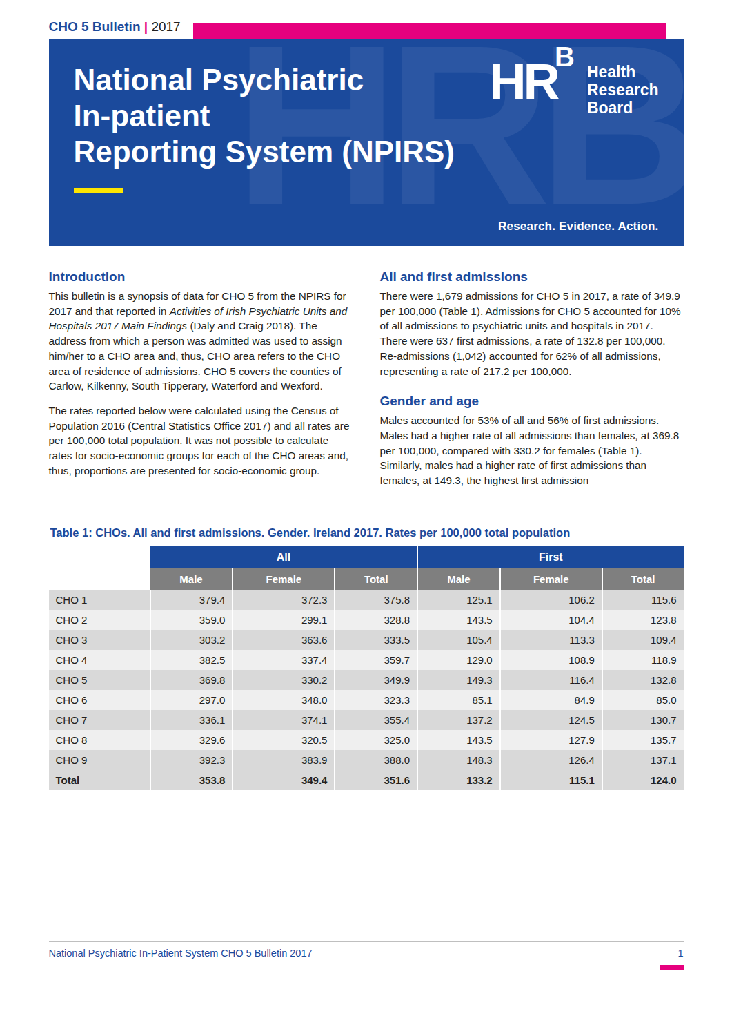CHO 5 Bulletin | 2017
HRB
HRB
Health
Research
Board
National Psychiatric
In-patient
Reporting System (NPIRS)
Research. Evidence. Action.
Introduction
This bulletin is a synopsis of data for CHO 5 from the NPIRS for 2017 and that reported in Activities of Irish Psychiatric Units and Hospitals 2017 Main Findings (Daly and Craig 2018). The address from which a person was admitted was used to assign him/her to a CHO area and, thus, CHO area refers to the CHO area of residence of admissions. CHO 5 covers the counties of Carlow, Kilkenny, South Tipperary, Waterford and Wexford.
The rates reported below were calculated using the Census of Population 2016 (Central Statistics Office 2017) and all rates are per 100,000 total population. It was not possible to calculate rates for socio-economic groups for each of the CHO areas and, thus, proportions are presented for socio-economic group.
All and first admissions
There were 1,679 admissions for CHO 5 in 2017, a rate of 349.9 per 100,000 (Table 1). Admissions for CHO 5 accounted for 10% of all admissions to psychiatric units and hospitals in 2017. There were 637 first admissions, a rate of 132.8 per 100,000. Re-admissions (1,042) accounted for 62% of all admissions, representing a rate of 217.2 per 100,000.
Gender and age
Males accounted for 53% of all and 56% of first admissions. Males had a higher rate of all admissions than females, at 369.8 per 100,000, compared with 330.2 for females (Table 1). Similarly, males had a higher rate of first admissions than females, at 149.3, the highest first admission
Table 1: CHOs. All and first admissions. Gender. Ireland 2017. Rates per 100,000 total population
| | All | First |
| --- | --- | --- |
| | Male | Female | Total | Male | Female | Total |
| CHO 1 | 379.4 | 372.3 | 375.8 | 125.1 | 106.2 | 115.6 |
| CHO 2 | 359.0 | 299.1 | 328.8 | 143.5 | 104.4 | 123.8 |
| CHO 3 | 303.2 | 363.6 | 333.5 | 105.4 | 113.3 | 109.4 |
| CHO 4 | 382.5 | 337.4 | 359.7 | 129.0 | 108.9 | 118.9 |
| CHO 5 | 369.8 | 330.2 | 349.9 | 149.3 | 116.4 | 132.8 |
| CHO 6 | 297.0 | 348.0 | 323.3 | 85.1 | 84.9 | 85.0 |
| CHO 7 | 336.1 | 374.1 | 355.4 | 137.2 | 124.5 | 130.7 |
| CHO 8 | 329.6 | 320.5 | 325.0 | 143.5 | 127.9 | 135.7 |
| CHO 9 | 392.3 | 383.9 | 388.0 | 148.3 | 126.4 | 137.1 |
| Total | 353.8 | 349.4 | 351.6 | 133.2 | 115.1 | 124.0 |
National Psychiatric In-Patient System CHO 5 Bulletin 2017
1